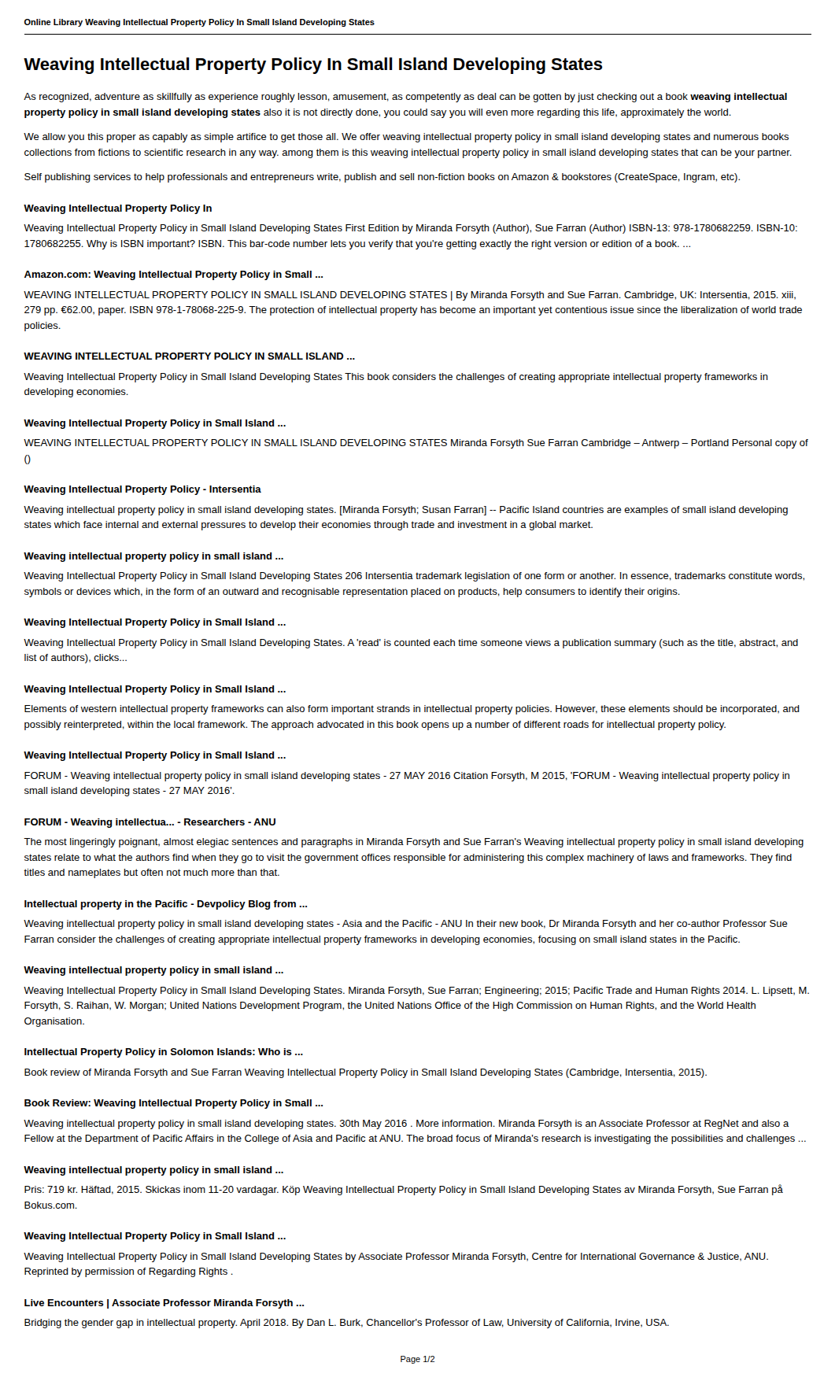Online Library Weaving Intellectual Property Policy In Small Island Developing States
Weaving Intellectual Property Policy In Small Island Developing States
As recognized, adventure as skillfully as experience roughly lesson, amusement, as competently as deal can be gotten by just checking out a book weaving intellectual property policy in small island developing states also it is not directly done, you could say you will even more regarding this life, approximately the world.
We allow you this proper as capably as simple artifice to get those all. We offer weaving intellectual property policy in small island developing states and numerous books collections from fictions to scientific research in any way. among them is this weaving intellectual property policy in small island developing states that can be your partner.
Self publishing services to help professionals and entrepreneurs write, publish and sell non-fiction books on Amazon & bookstores (CreateSpace, Ingram, etc).
Weaving Intellectual Property Policy In
Weaving Intellectual Property Policy in Small Island Developing States First Edition by Miranda Forsyth (Author), Sue Farran (Author) ISBN-13: 978-1780682259. ISBN-10: 1780682255. Why is ISBN important? ISBN. This bar-code number lets you verify that you're getting exactly the right version or edition of a book. ...
Amazon.com: Weaving Intellectual Property Policy in Small ...
WEAVING INTELLECTUAL PROPERTY POLICY IN SMALL ISLAND DEVELOPING STATES | By Miranda Forsyth and Sue Farran. Cambridge, UK: Intersentia, 2015. xiii, 279 pp. €62.00, paper. ISBN 978-1-78068-225-9. The protection of intellectual property has become an important yet contentious issue since the liberalization of world trade policies.
WEAVING INTELLECTUAL PROPERTY POLICY IN SMALL ISLAND ...
Weaving Intellectual Property Policy in Small Island Developing States This book considers the challenges of creating appropriate intellectual property frameworks in developing economies.
Weaving Intellectual Property Policy in Small Island ...
WEAVING INTELLECTUAL PROPERTY POLICY IN SMALL ISLAND DEVELOPING STATES Miranda Forsyth Sue Farran Cambridge – Antwerp – Portland Personal copy of ()
Weaving Intellectual Property Policy - Intersentia
Weaving intellectual property policy in small island developing states. [Miranda Forsyth; Susan Farran] -- Pacific Island countries are examples of small island developing states which face internal and external pressures to develop their economies through trade and investment in a global market.
Weaving intellectual property policy in small island ...
Weaving Intellectual Property Policy in Small Island Developing States 206 Intersentia trademark legislation of one form or another. In essence, trademarks constitute words, symbols or devices which, in the form of an outward and recognisable representation placed on products, help consumers to identify their origins.
Weaving Intellectual Property Policy in Small Island ...
Weaving Intellectual Property Policy in Small Island Developing States. A 'read' is counted each time someone views a publication summary (such as the title, abstract, and list of authors), clicks...
Weaving Intellectual Property Policy in Small Island ...
Elements of western intellectual property frameworks can also form important strands in intellectual property policies. However, these elements should be incorporated, and possibly reinterpreted, within the local framework. The approach advocated in this book opens up a number of different roads for intellectual property policy.
Weaving Intellectual Property Policy in Small Island ...
FORUM - Weaving intellectual property policy in small island developing states - 27 MAY 2016 Citation Forsyth, M 2015, 'FORUM - Weaving intellectual property policy in small island developing states - 27 MAY 2016'.
FORUM - Weaving intellectua... - Researchers - ANU
The most lingeringly poignant, almost elegiac sentences and paragraphs in Miranda Forsyth and Sue Farran's Weaving intellectual property policy in small island developing states relate to what the authors find when they go to visit the government offices responsible for administering this complex machinery of laws and frameworks. They find titles and nameplates but often not much more than that.
Intellectual property in the Pacific - Devpolicy Blog from ...
Weaving intellectual property policy in small island developing states - Asia and the Pacific - ANU In their new book, Dr Miranda Forsyth and her co-author Professor Sue Farran consider the challenges of creating appropriate intellectual property frameworks in developing economies, focusing on small island states in the Pacific.
Weaving intellectual property policy in small island ...
Weaving Intellectual Property Policy in Small Island Developing States. Miranda Forsyth, Sue Farran; Engineering; 2015; Pacific Trade and Human Rights 2014. L. Lipsett, M. Forsyth, S. Raihan, W. Morgan; United Nations Development Program, the United Nations Office of the High Commission on Human Rights, and the World Health Organisation.
Intellectual Property Policy in Solomon Islands: Who is ...
Book review of Miranda Forsyth and Sue Farran Weaving Intellectual Property Policy in Small Island Developing States (Cambridge, Intersentia, 2015).
Book Review: Weaving Intellectual Property Policy in Small ...
Weaving intellectual property policy in small island developing states. 30th May 2016 . More information. Miranda Forsyth is an Associate Professor at RegNet and also a Fellow at the Department of Pacific Affairs in the College of Asia and Pacific at ANU. The broad focus of Miranda's research is investigating the possibilities and challenges ...
Weaving intellectual property policy in small island ...
Pris: 719 kr. Häftad, 2015. Skickas inom 11-20 vardagar. Köp Weaving Intellectual Property Policy in Small Island Developing States av Miranda Forsyth, Sue Farran på Bokus.com.
Weaving Intellectual Property Policy in Small Island ...
Weaving Intellectual Property Policy in Small Island Developing States by Associate Professor Miranda Forsyth, Centre for International Governance & Justice, ANU. Reprinted by permission of Regarding Rights .
Live Encounters | Associate Professor Miranda Forsyth ...
Bridging the gender gap in intellectual property. April 2018. By Dan L. Burk, Chancellor's Professor of Law, University of California, Irvine, USA.
Page 1/2